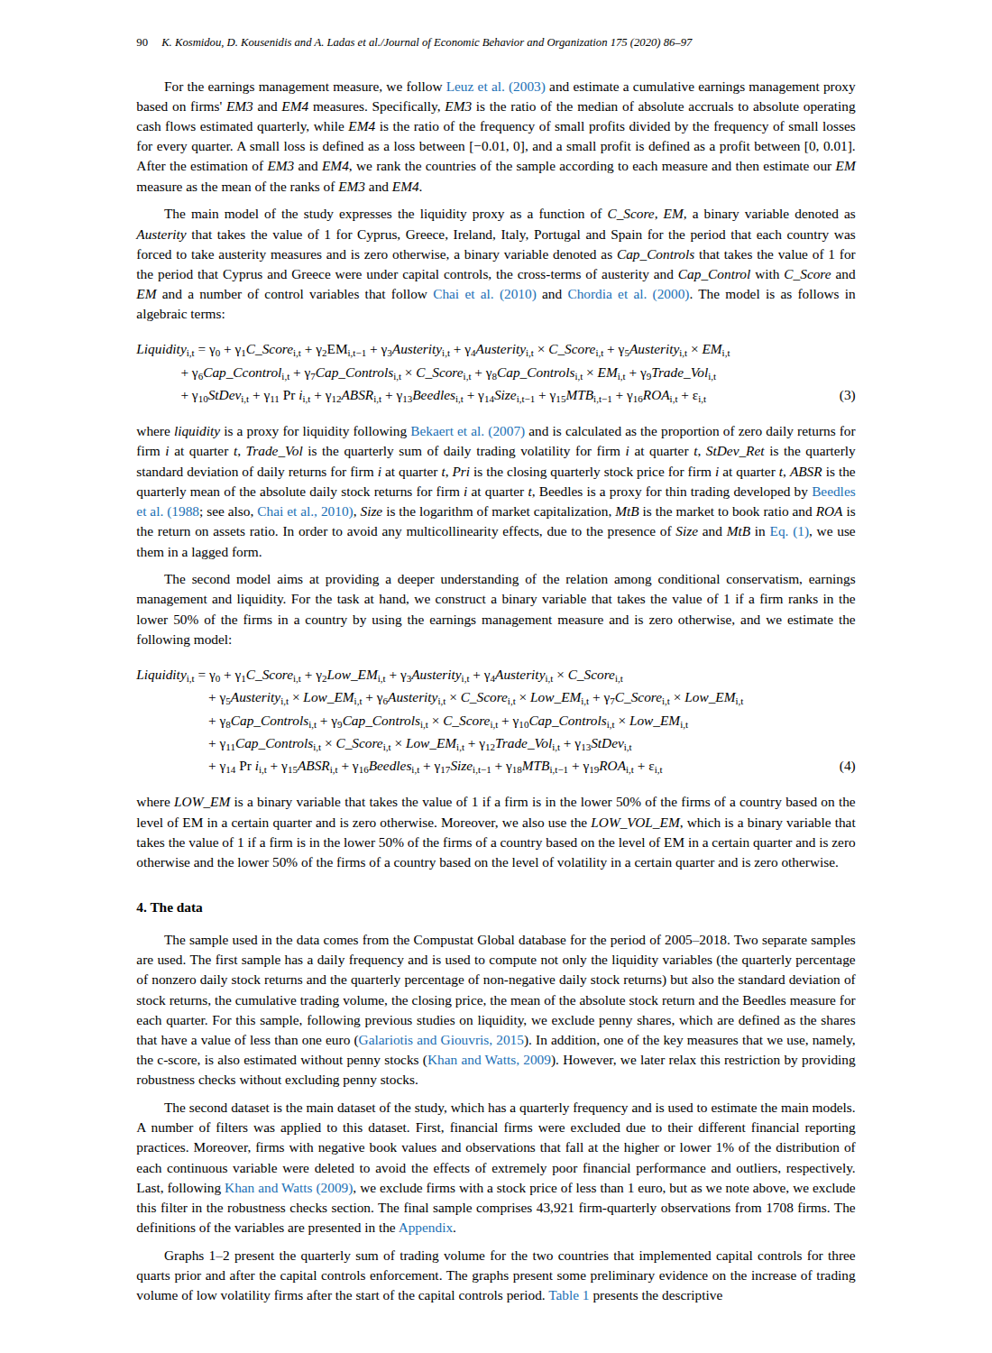90 K. Kosmidou, D. Kousenidis and A. Ladas et al./Journal of Economic Behavior and Organization 175 (2020) 86–97
For the earnings management measure, we follow Leuz et al. (2003) and estimate a cumulative earnings management proxy based on firms' EM3 and EM4 measures. Specifically, EM3 is the ratio of the median of absolute accruals to absolute operating cash flows estimated quarterly, while EM4 is the ratio of the frequency of small profits divided by the frequency of small losses for every quarter. A small loss is defined as a loss between [−0.01, 0], and a small profit is defined as a profit between [0, 0.01]. After the estimation of EM3 and EM4, we rank the countries of the sample according to each measure and then estimate our EM measure as the mean of the ranks of EM3 and EM4.
The main model of the study expresses the liquidity proxy as a function of C_Score, EM, a binary variable denoted as Austerity that takes the value of 1 for Cyprus, Greece, Ireland, Italy, Portugal and Spain for the period that each country was forced to take austerity measures and is zero otherwise, a binary variable denoted as Cap_Controls that takes the value of 1 for the period that Cyprus and Greece were under capital controls, the cross-terms of austerity and Cap_Control with C_Score and EM and a number of control variables that follow Chai et al. (2010) and Chordia et al. (2000). The model is as follows in algebraic terms:
Liquidityi,t = γ0 + γ1C_Scorei,t + γ2EMi,t−1 + γ3Austerityi,t + γ4Austerityi,t × C_Scorei,t + γ5Austerityi,t × EMi,t + γ6Cap_Ccontroli,t + γ7Cap_Controlsi,t × C_Scorei,t + γ8Cap_Controlsi,t × EMi,t + γ9Trade_Voli,t + γ10StDevi,t + γ11 Pr ii,t + γ12ABSRi,t + γ13Beedlesi,t + γ14Sizei,t−1 + γ15MTBi,t−1 + γ16ROAi,t + εi,t (3)
where liquidity is a proxy for liquidity following Bekaert et al. (2007) and is calculated as the proportion of zero daily returns for firm i at quarter t, Trade_Vol is the quarterly sum of daily trading volatility for firm i at quarter t, StDev_Ret is the quarterly standard deviation of daily returns for firm i at quarter t, Pri is the closing quarterly stock price for firm i at quarter t, ABSR is the quarterly mean of the absolute daily stock returns for firm i at quarter t, Beedles is a proxy for thin trading developed by Beedles et al. (1988; see also, Chai et al., 2010), Size is the logarithm of market capitalization, MtB is the market to book ratio and ROA is the return on assets ratio. In order to avoid any multicollinearity effects, due to the presence of Size and MtB in Eq. (1), we use them in a lagged form.
The second model aims at providing a deeper understanding of the relation among conditional conservatism, earnings management and liquidity. For the task at hand, we construct a binary variable that takes the value of 1 if a firm ranks in the lower 50% of the firms in a country by using the earnings management measure and is zero otherwise, and we estimate the following model:
Liquidityi,t = γ0 + γ1C_Scorei,t + γ2Low_EMi,t + γ3Austerityi,t + γ4Austerityi,t × C_Scorei,t + γ5Austerityi,t × Low_EMi,t + γ6Austerityi,t × C_Scorei,t × Low_EMi,t + γ7C_Scorei,t × Low_EMi,t + γ8Cap_Controlsi,t + γ9Cap_Controlsi,t × C_Scorei,t + γ10Cap_Controlsi,t × Low_EMi,t + γ11Cap_Controlsi,t × C_Scorei,t × Low_EMi,t + γ12Trade_Voli,t + γ13StDevi,t + γ14 Pr ii,t + γ15ABSRi,t + γ16Beedlesi,t + γ17Sizei,t−1 + γ18MTBi,t−1 + γ19ROAi,t + εi,t (4)
where LOW_EM is a binary variable that takes the value of 1 if a firm is in the lower 50% of the firms of a country based on the level of EM in a certain quarter and is zero otherwise. Moreover, we also use the LOW_VOL_EM, which is a binary variable that takes the value of 1 if a firm is in the lower 50% of the firms of a country based on the level of EM in a certain quarter and is zero otherwise and the lower 50% of the firms of a country based on the level of volatility in a certain quarter and is zero otherwise.
4. The data
The sample used in the data comes from the Compustat Global database for the period of 2005–2018. Two separate samples are used. The first sample has a daily frequency and is used to compute not only the liquidity variables (the quarterly percentage of nonzero daily stock returns and the quarterly percentage of non-negative daily stock returns) but also the standard deviation of stock returns, the cumulative trading volume, the closing price, the mean of the absolute stock return and the Beedles measure for each quarter. For this sample, following previous studies on liquidity, we exclude penny shares, which are defined as the shares that have a value of less than one euro (Galariotis and Giouvris, 2015). In addition, one of the key measures that we use, namely, the c-score, is also estimated without penny stocks (Khan and Watts, 2009). However, we later relax this restriction by providing robustness checks without excluding penny stocks.
The second dataset is the main dataset of the study, which has a quarterly frequency and is used to estimate the main models. A number of filters was applied to this dataset. First, financial firms were excluded due to their different financial reporting practices. Moreover, firms with negative book values and observations that fall at the higher or lower 1% of the distribution of each continuous variable were deleted to avoid the effects of extremely poor financial performance and outliers, respectively. Last, following Khan and Watts (2009), we exclude firms with a stock price of less than 1 euro, but as we note above, we exclude this filter in the robustness checks section. The final sample comprises 43,921 firm-quarterly observations from 1708 firms. The definitions of the variables are presented in the Appendix.
Graphs 1–2 present the quarterly sum of trading volume for the two countries that implemented capital controls for three quarts prior and after the capital controls enforcement. The graphs present some preliminary evidence on the increase of trading volume of low volatility firms after the start of the capital controls period. Table 1 presents the descriptive